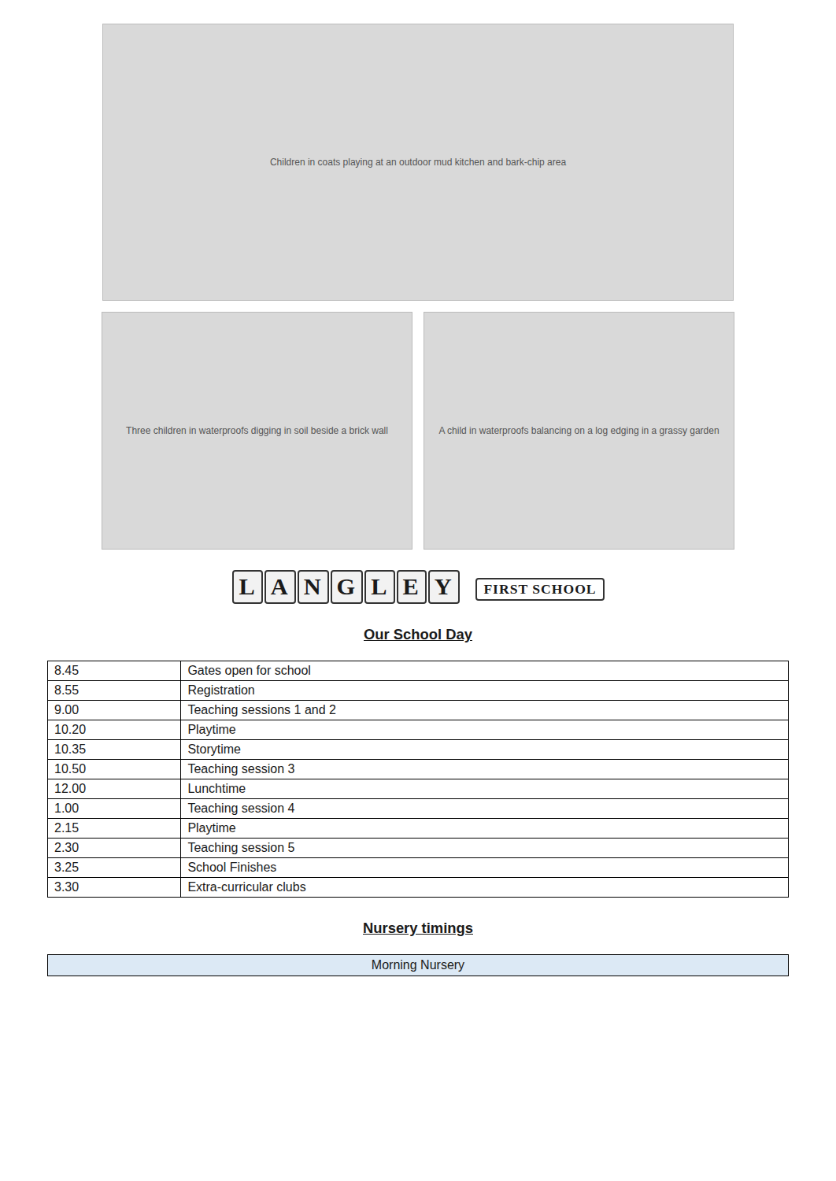Children in coats playing at an outdoor mud kitchen and bark-chip area
Three children in waterproofs digging in soil beside a brick wall
A child in waterproofs balancing on a log edging in a grassy garden
LANGLEY FIRST SCHOOL
Our School Day
| 8.45 | Gates open for school |
| 8.55 | Registration |
| 9.00 | Teaching sessions 1 and 2 |
| 10.20 | Playtime |
| 10.35 | Storytime |
| 10.50 | Teaching session 3 |
| 12.00 | Lunchtime |
| 1.00 | Teaching session 4 |
| 2.15 | Playtime |
| 2.30 | Teaching session 5 |
| 3.25 | School Finishes |
| 3.30 | Extra-curricular clubs |
Nursery timings
| Morning Nursery |